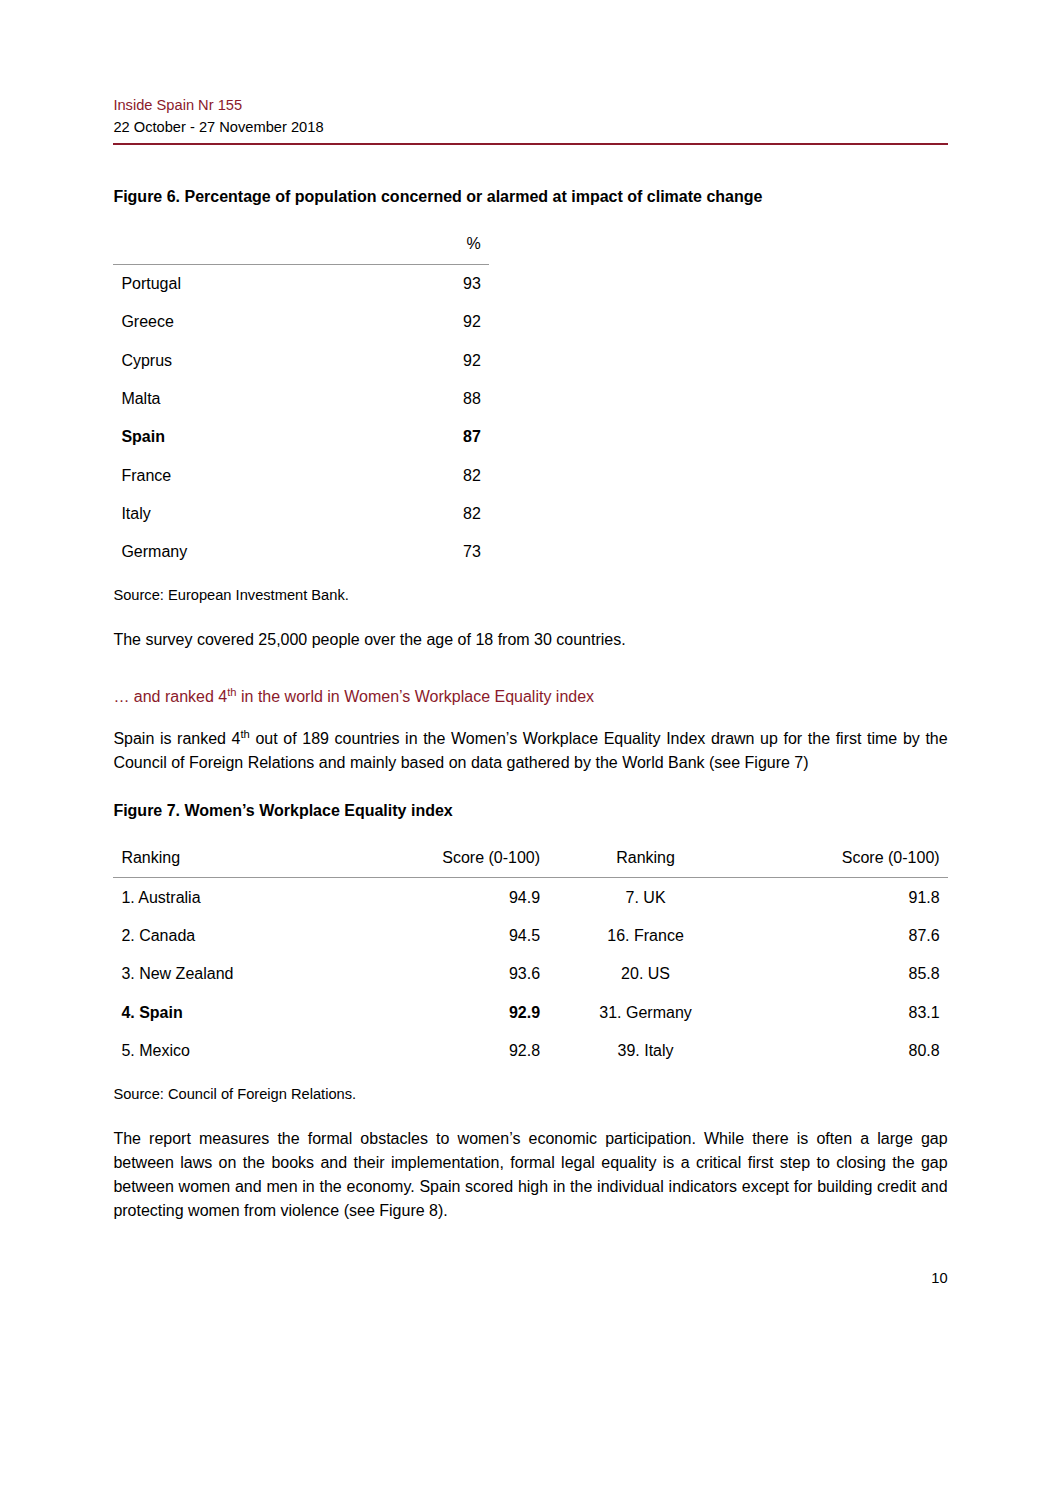Inside Spain Nr 155
22 October - 27 November 2018
Figure 6. Percentage of population concerned or alarmed at impact of climate change
| | % |
| --- | --- |
| Portugal | 93 |
| Greece | 92 |
| Cyprus | 92 |
| Malta | 88 |
| Spain | 87 |
| France | 82 |
| Italy | 82 |
| Germany | 73 |
Source: European Investment Bank.
The survey covered 25,000 people over the age of 18 from 30 countries.
… and ranked 4th in the world in Women’s Workplace Equality index
Spain is ranked 4th out of 189 countries in the Women’s Workplace Equality Index drawn up for the first time by the Council of Foreign Relations and mainly based on data gathered by the World Bank (see Figure 7)
Figure 7. Women’s Workplace Equality index
| Ranking | Score (0-100) | Ranking | Score (0-100) |
| --- | --- | --- | --- |
| 1. Australia | 94.9 | 7. UK | 91.8 |
| 2. Canada | 94.5 | 16. France | 87.6 |
| 3. New Zealand | 93.6 | 20. US | 85.8 |
| 4. Spain | 92.9 | 31. Germany | 83.1 |
| 5. Mexico | 92.8 | 39. Italy | 80.8 |
Source: Council of Foreign Relations.
The report measures the formal obstacles to women’s economic participation. While there is often a large gap between laws on the books and their implementation, formal legal equality is a critical first step to closing the gap between women and men in the economy. Spain scored high in the individual indicators except for building credit and protecting women from violence (see Figure 8).
10